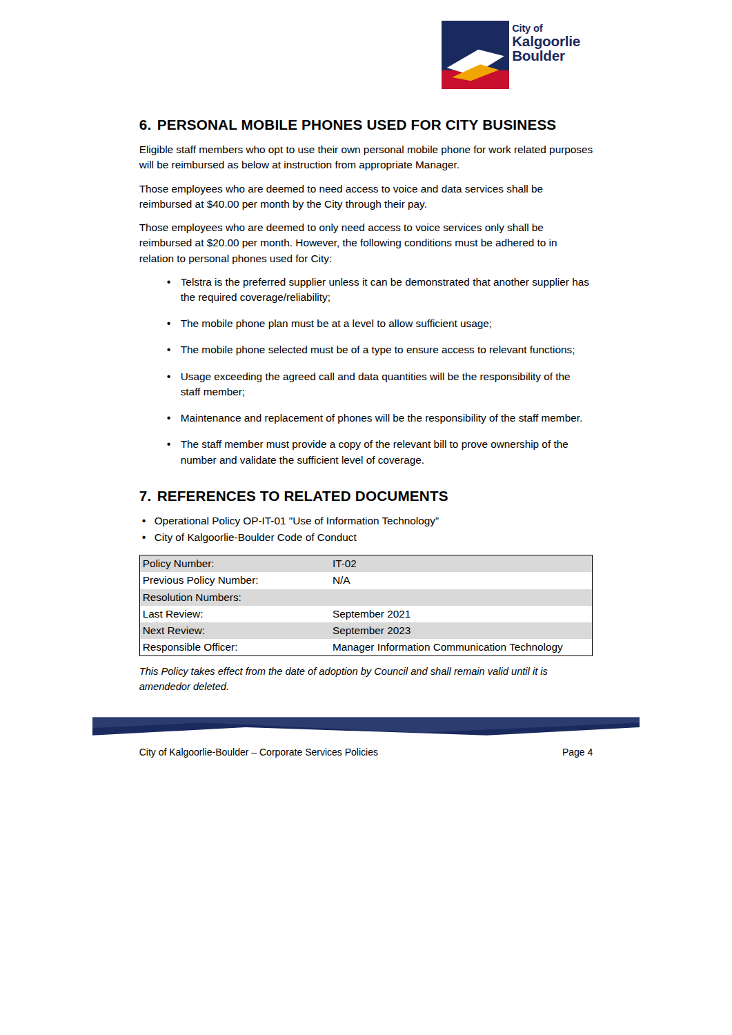City of
Kalgoorlie
Boulder
6. PERSONAL MOBILE PHONES USED FOR CITY BUSINESS
Eligible staff members who opt to use their own personal mobile phone for work related purposes will be reimbursed as below at instruction from appropriate Manager.
Those employees who are deemed to need access to voice and data services shall be reimbursed at $40.00 per month by the City through their pay.
Those employees who are deemed to only need access to voice services only shall be reimbursed at $20.00 per month. However, the following conditions must be adhered to in relation to personal phones used for City:
Telstra is the preferred supplier unless it can be demonstrated that another supplier has the required coverage/reliability;
The mobile phone plan must be at a level to allow sufficient usage;
The mobile phone selected must be of a type to ensure access to relevant functions;
Usage exceeding the agreed call and data quantities will be the responsibility of the staff member;
Maintenance and replacement of phones will be the responsibility of the staff member.
The staff member must provide a copy of the relevant bill to prove ownership of the number and validate the sufficient level of coverage.
7. REFERENCES TO RELATED DOCUMENTS
Operational Policy OP-IT-01 "Use of Information Technology”
City of Kalgoorlie-Boulder Code of Conduct
| Policy Number: | IT-02 |
| Previous Policy Number: | N/A |
| Resolution Numbers: | |
| Last Review: | September 2021 |
| Next Review: | September 2023 |
| Responsible Officer: | Manager Information Communication Technology |
This Policy takes effect from the date of adoption by Council and shall remain valid until it is amendedor deleted.
City of Kalgoorlie-Boulder – Corporate Services Policies Page 4